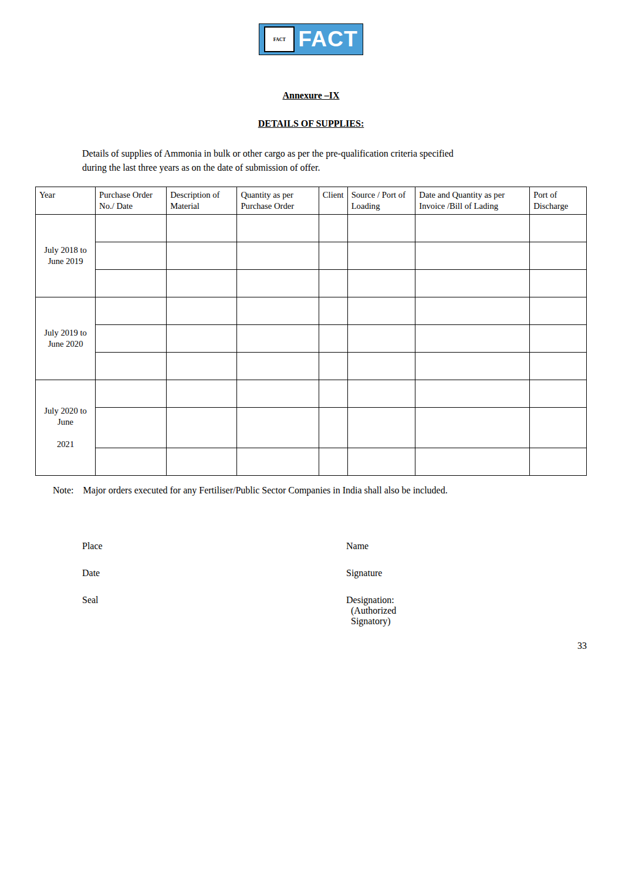FACT
Annexure –IX
DETAILS OF SUPPLIES:
Details of supplies of Ammonia in bulk or other cargo as per the pre-qualification criteria specified during the last three years as on the date of submission of offer.
| Year | Purchase Order No./ Date | Description of Material | Quantity as per Purchase Order | Client | Source / Port of Loading | Date and Quantity as per Invoice /Bill of Lading | Port of Discharge |
| --- | --- | --- | --- | --- | --- | --- | --- |
| July 2018 to June 2019 | | | | | | | |
| July 2019 to June 2020 | | | | | | | |
| July 2020 to June 2021 | | | | | | | |
Note: Major orders executed for any Fertiliser/Public Sector Companies in India shall also be included.
| Place | Name |
| Date | Signature |
| Seal | Designation: (Authorized Signatory) |
33